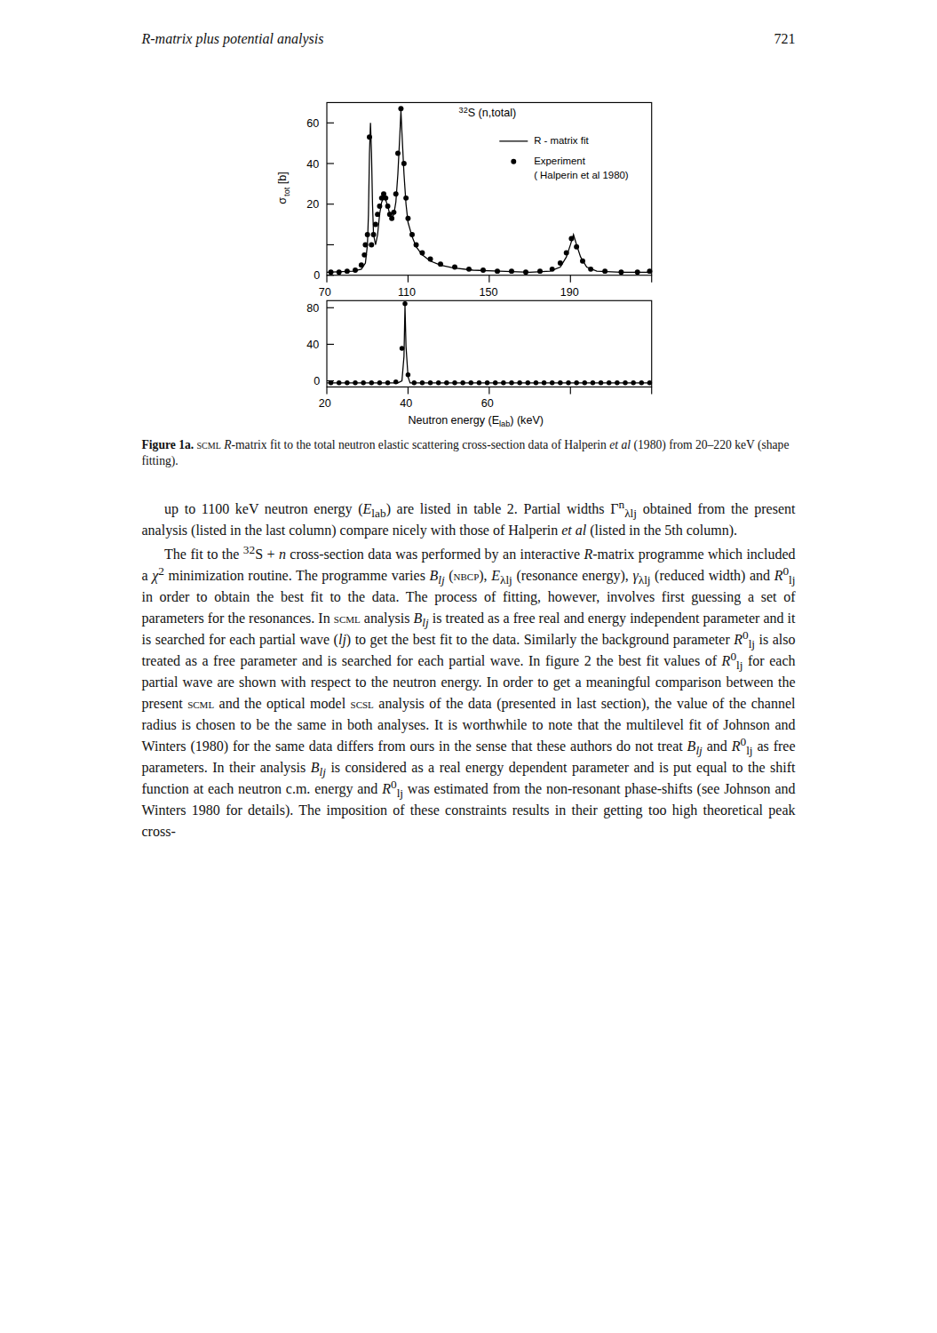R-matrix plus potential analysis 721
60 40 20 0 70 110 150 190 σ tot [b] 32S (n,total) R - matrix fit Experiment ( Halperin et al 1980) 80 40 0 20 40 60 Neutron energy (Elab) (keV)
Figure 1a. scml R-matrix fit to the total neutron elastic scattering cross-section data of Halperin et al (1980) from 20–220 keV (shape fitting).
up to 1100 keV neutron energy (Elab) are listed in table 2. Partial widths Γnλlj obtained from the present analysis (listed in the last column) compare nicely with those of Halperin et al (listed in the 5th column).
The fit to the 32S + n cross-section data was performed by an interactive R-matrix programme which included a χ2 minimization routine. The programme varies Blj (nbcp), Eλlj (resonance energy), γλlj (reduced width) and R0lj in order to obtain the best fit to the data. The process of fitting, however, involves first guessing a set of parameters for the resonances. In scml analysis Blj is treated as a free real and energy independent parameter and it is searched for each partial wave (lj) to get the best fit to the data. Similarly the background parameter R0lj is also treated as a free parameter and is searched for each partial wave. In figure 2 the best fit values of R0lj for each partial wave are shown with respect to the neutron energy. In order to get a meaningful comparison between the present scml and the optical model scsl analysis of the data (presented in last section), the value of the channel radius is chosen to be the same in both analyses. It is worthwhile to note that the multilevel fit of Johnson and Winters (1980) for the same data differs from ours in the sense that these authors do not treat Blj and R0lj as free parameters. In their analysis Blj is considered as a real energy dependent parameter and is put equal to the shift function at each neutron c.m. energy and R0lj was estimated from the non-resonant phase-shifts (see Johnson and Winters 1980 for details). The imposition of these constraints results in their getting too high theoretical peak cross-